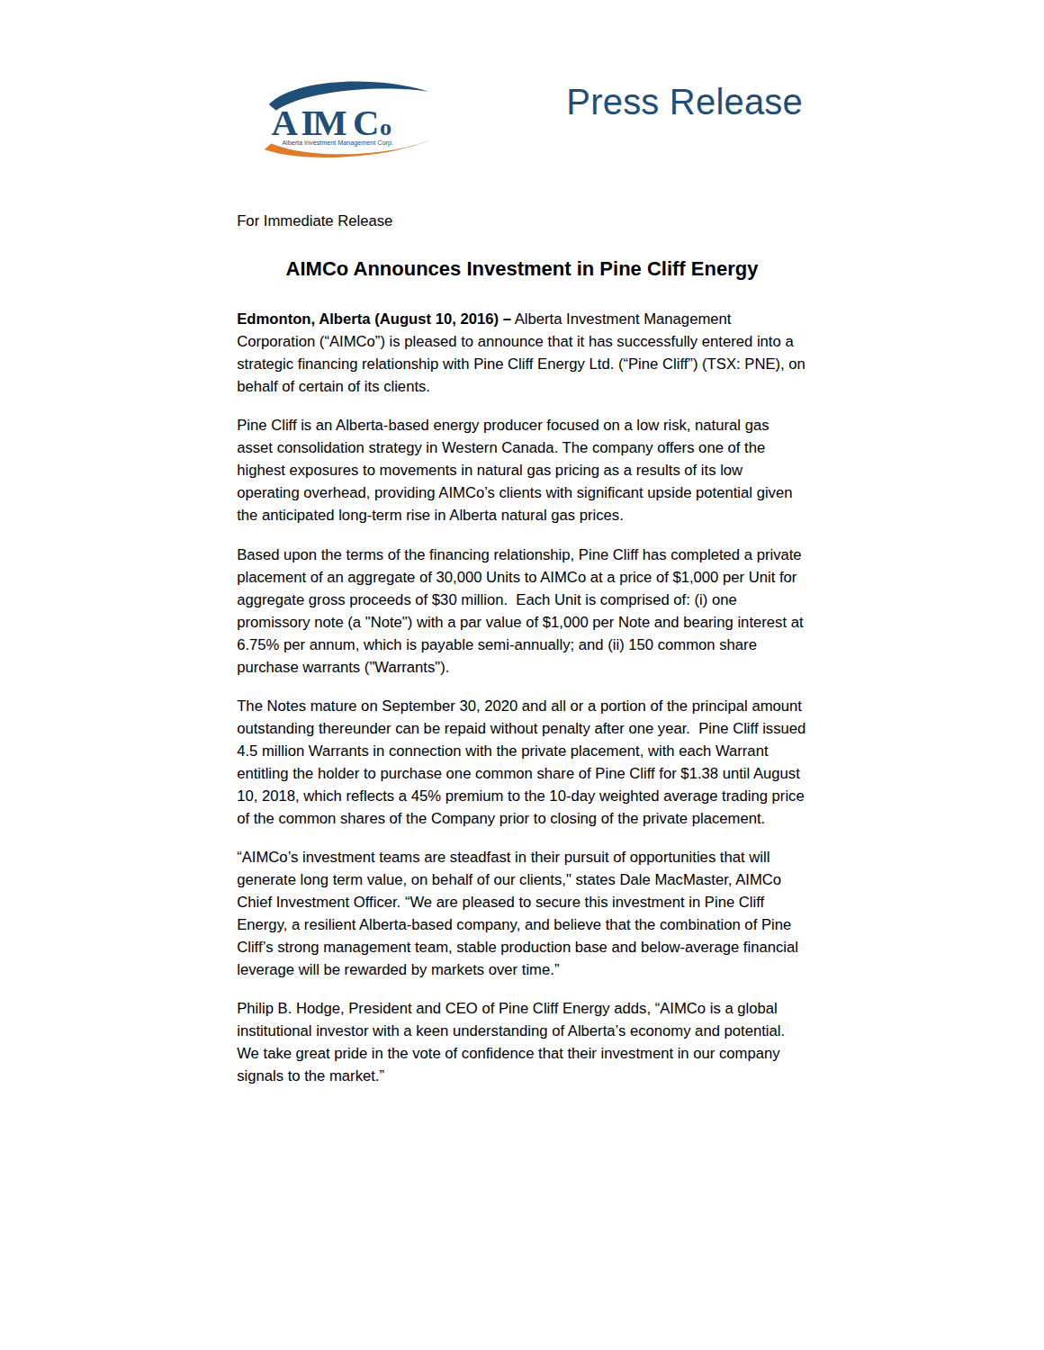A I M C o Alberta Investment Management Corp.
Press Release
For Immediate Release
AIMCo Announces Investment in Pine Cliff Energy
Edmonton, Alberta (August 10, 2016) – Alberta Investment Management Corporation (“AIMCo”) is pleased to announce that it has successfully entered into a strategic financing relationship with Pine Cliff Energy Ltd. (“Pine Cliff”) (TSX: PNE), on behalf of certain of its clients.
Pine Cliff is an Alberta-based energy producer focused on a low risk, natural gas asset consolidation strategy in Western Canada. The company offers one of the highest exposures to movements in natural gas pricing as a results of its low operating overhead, providing AIMCo’s clients with significant upside potential given the anticipated long-term rise in Alberta natural gas prices.
Based upon the terms of the financing relationship, Pine Cliff has completed a private placement of an aggregate of 30,000 Units to AIMCo at a price of $1,000 per Unit for aggregate gross proceeds of $30 million. Each Unit is comprised of: (i) one promissory note (a "Note") with a par value of $1,000 per Note and bearing interest at 6.75% per annum, which is payable semi-annually; and (ii) 150 common share purchase warrants ("Warrants").
The Notes mature on September 30, 2020 and all or a portion of the principal amount outstanding thereunder can be repaid without penalty after one year. Pine Cliff issued 4.5 million Warrants in connection with the private placement, with each Warrant entitling the holder to purchase one common share of Pine Cliff for $1.38 until August 10, 2018, which reflects a 45% premium to the 10-day weighted average trading price of the common shares of the Company prior to closing of the private placement.
“AIMCo’s investment teams are steadfast in their pursuit of opportunities that will generate long term value, on behalf of our clients," states Dale MacMaster, AIMCo Chief Investment Officer. “We are pleased to secure this investment in Pine Cliff Energy, a resilient Alberta-based company, and believe that the combination of Pine Cliff’s strong management team, stable production base and below-average financial leverage will be rewarded by markets over time.”
Philip B. Hodge, President and CEO of Pine Cliff Energy adds, “AIMCo is a global institutional investor with a keen understanding of Alberta’s economy and potential. We take great pride in the vote of confidence that their investment in our company signals to the market.”